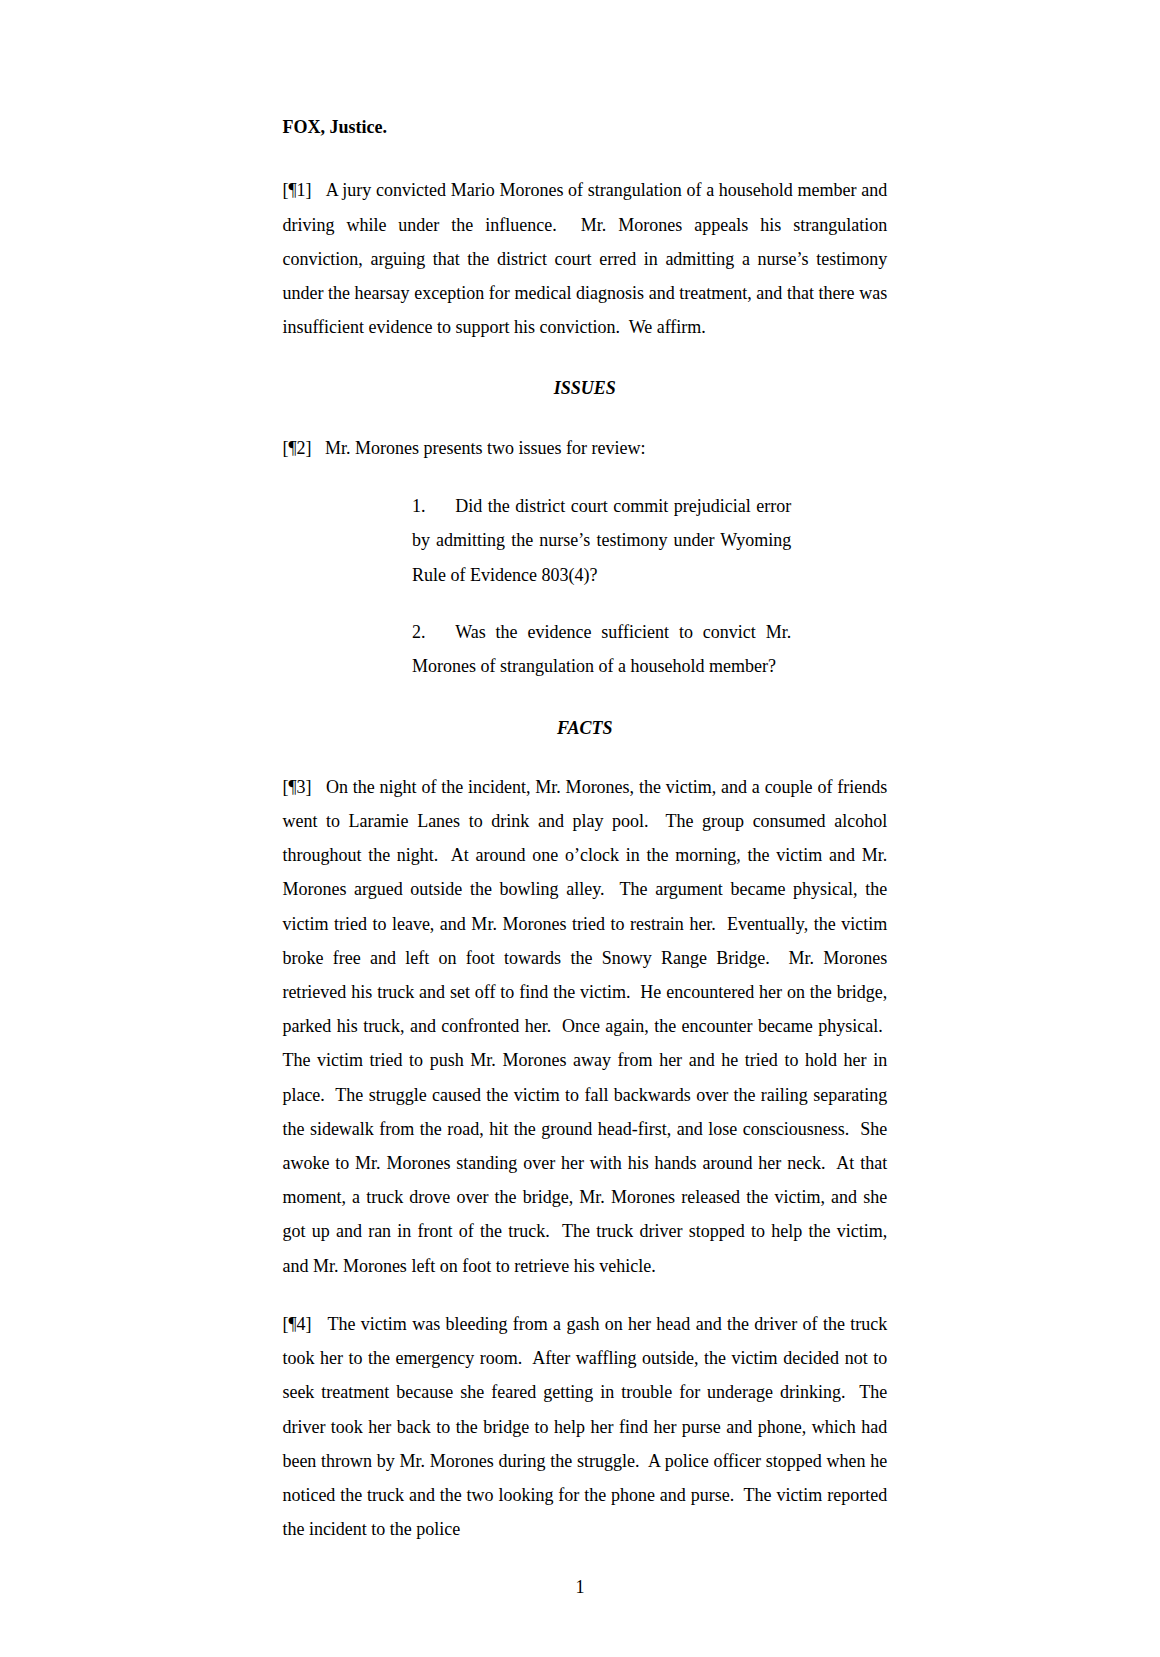FOX, Justice.
[¶1] A jury convicted Mario Morones of strangulation of a household member and driving while under the influence. Mr. Morones appeals his strangulation conviction, arguing that the district court erred in admitting a nurse’s testimony under the hearsay exception for medical diagnosis and treatment, and that there was insufficient evidence to support his conviction. We affirm.
ISSUES
[¶2] Mr. Morones presents two issues for review:
1. Did the district court commit prejudicial error by admitting the nurse’s testimony under Wyoming Rule of Evidence 803(4)?
2. Was the evidence sufficient to convict Mr. Morones of strangulation of a household member?
FACTS
[¶3] On the night of the incident, Mr. Morones, the victim, and a couple of friends went to Laramie Lanes to drink and play pool. The group consumed alcohol throughout the night. At around one o’clock in the morning, the victim and Mr. Morones argued outside the bowling alley. The argument became physical, the victim tried to leave, and Mr. Morones tried to restrain her. Eventually, the victim broke free and left on foot towards the Snowy Range Bridge. Mr. Morones retrieved his truck and set off to find the victim. He encountered her on the bridge, parked his truck, and confronted her. Once again, the encounter became physical. The victim tried to push Mr. Morones away from her and he tried to hold her in place. The struggle caused the victim to fall backwards over the railing separating the sidewalk from the road, hit the ground head-first, and lose consciousness. She awoke to Mr. Morones standing over her with his hands around her neck. At that moment, a truck drove over the bridge, Mr. Morones released the victim, and she got up and ran in front of the truck. The truck driver stopped to help the victim, and Mr. Morones left on foot to retrieve his vehicle.
[¶4] The victim was bleeding from a gash on her head and the driver of the truck took her to the emergency room. After waffling outside, the victim decided not to seek treatment because she feared getting in trouble for underage drinking. The driver took her back to the bridge to help her find her purse and phone, which had been thrown by Mr. Morones during the struggle. A police officer stopped when he noticed the truck and the two looking for the phone and purse. The victim reported the incident to the police
1